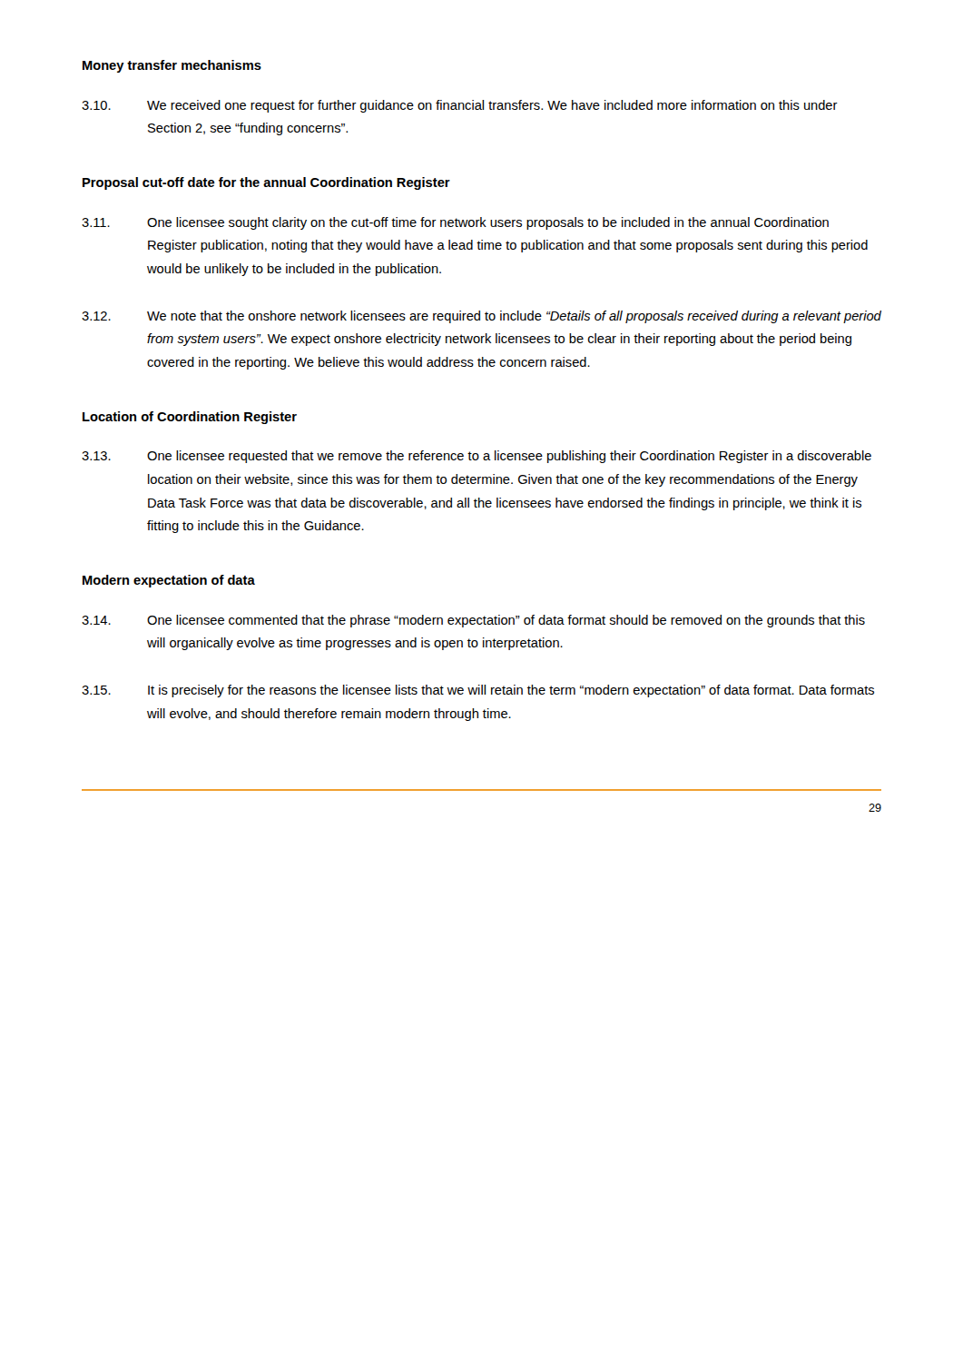Money transfer mechanisms
3.10.
We received one request for further guidance on financial transfers. We have included more information on this under Section 2, see “funding concerns”.
Proposal cut-off date for the annual Coordination Register
3.11.
One licensee sought clarity on the cut-off time for network users proposals to be included in the annual Coordination Register publication, noting that they would have a lead time to publication and that some proposals sent during this period would be unlikely to be included in the publication.
3.12.
We note that the onshore network licensees are required to include “Details of all proposals received during a relevant period from system users”. We expect onshore electricity network licensees to be clear in their reporting about the period being covered in the reporting. We believe this would address the concern raised.
Location of Coordination Register
3.13.
One licensee requested that we remove the reference to a licensee publishing their Coordination Register in a discoverable location on their website, since this was for them to determine. Given that one of the key recommendations of the Energy Data Task Force was that data be discoverable, and all the licensees have endorsed the findings in principle, we think it is fitting to include this in the Guidance.
Modern expectation of data
3.14.
One licensee commented that the phrase “modern expectation” of data format should be removed on the grounds that this will organically evolve as time progresses and is open to interpretation.
3.15.
It is precisely for the reasons the licensee lists that we will retain the term “modern expectation” of data format. Data formats will evolve, and should therefore remain modern through time.
29